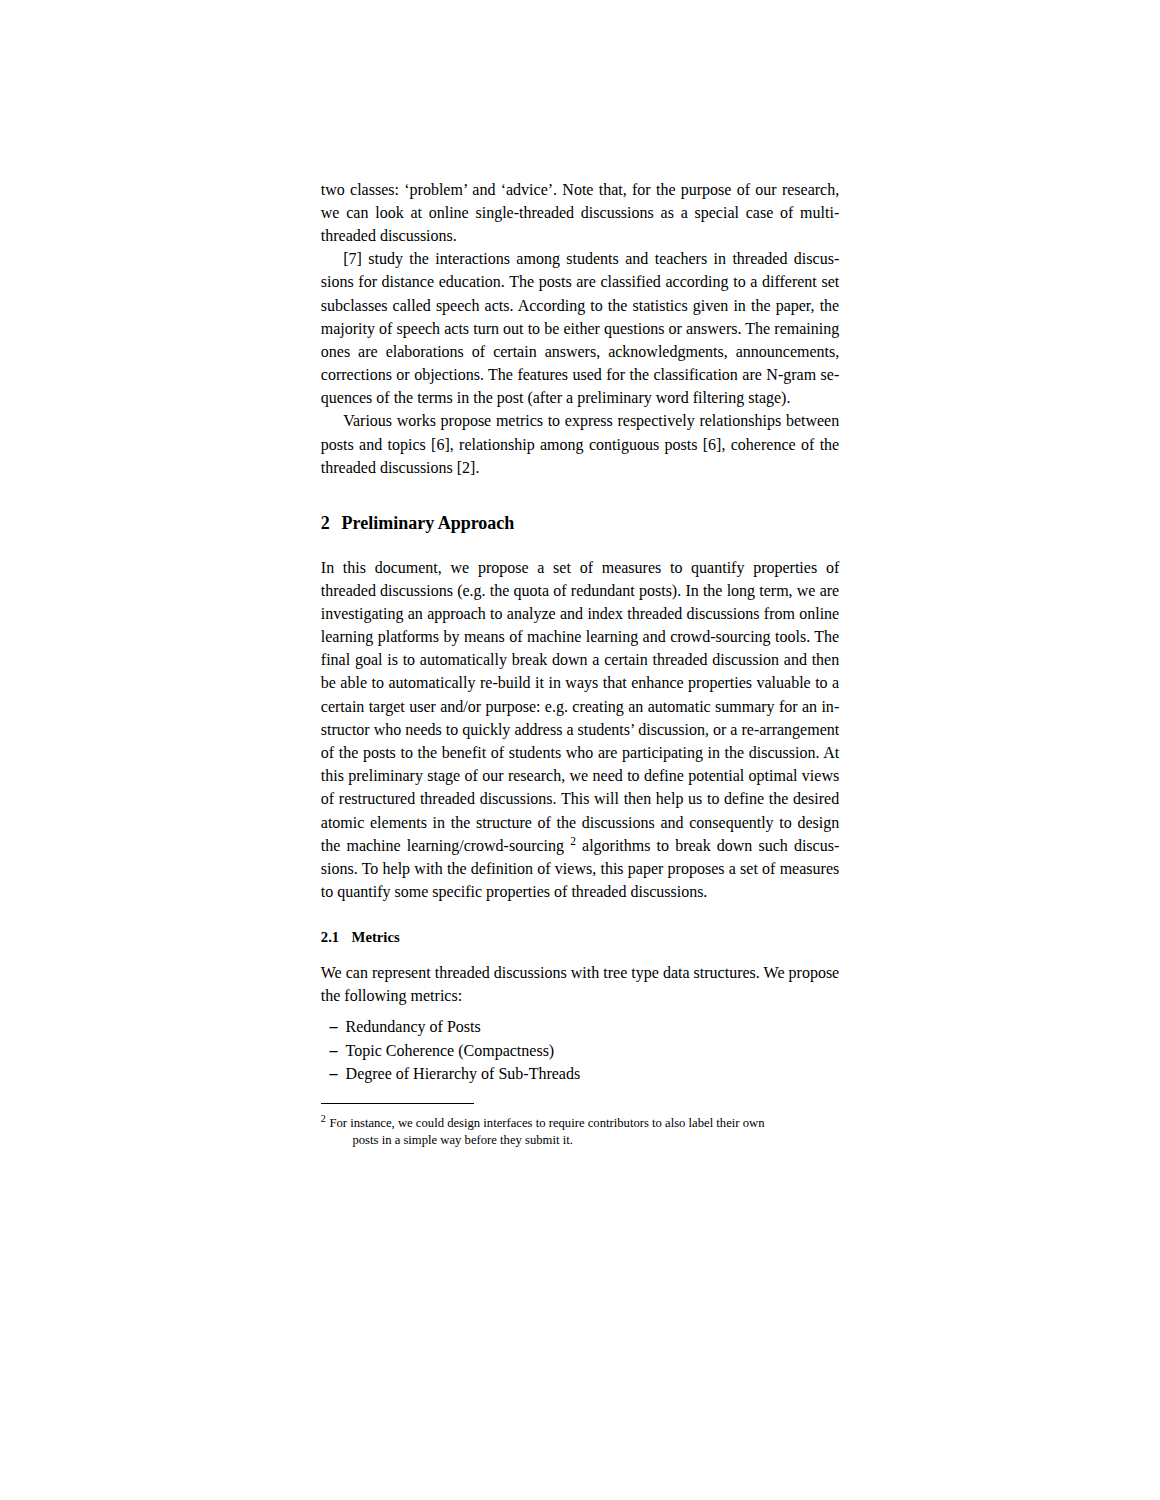two classes: ‘problem’ and ‘advice’. Note that, for the purpose of our research, we can look at online single-threaded discussions as a special case of multi-threaded discussions.
[7] study the interactions among students and teachers in threaded discussions for distance education. The posts are classified according to a different set subclasses called speech acts. According to the statistics given in the paper, the majority of speech acts turn out to be either questions or answers. The remaining ones are elaborations of certain answers, acknowledgments, announcements, corrections or objections. The features used for the classification are N-gram sequences of the terms in the post (after a preliminary word filtering stage).
Various works propose metrics to express respectively relationships between posts and topics [6], relationship among contiguous posts [6], coherence of the threaded discussions [2].
2 Preliminary Approach
In this document, we propose a set of measures to quantify properties of threaded discussions (e.g. the quota of redundant posts). In the long term, we are investigating an approach to analyze and index threaded discussions from online learning platforms by means of machine learning and crowd-sourcing tools. The final goal is to automatically break down a certain threaded discussion and then be able to automatically re-build it in ways that enhance properties valuable to a certain target user and/or purpose: e.g. creating an automatic summary for an instructor who needs to quickly address a students’ discussion, or a re-arrangement of the posts to the benefit of students who are participating in the discussion. At this preliminary stage of our research, we need to define potential optimal views of restructured threaded discussions. This will then help us to define the desired atomic elements in the structure of the discussions and consequently to design the machine learning/crowd-sourcing 2 algorithms to break down such discussions. To help with the definition of views, this paper proposes a set of measures to quantify some specific properties of threaded discussions.
2.1 Metrics
We can represent threaded discussions with tree type data structures. We propose the following metrics:
Redundancy of Posts
Topic Coherence (Compactness)
Degree of Hierarchy of Sub-Threads
2 For instance, we could design interfaces to require contributors to also label their own posts in a simple way before they submit it.